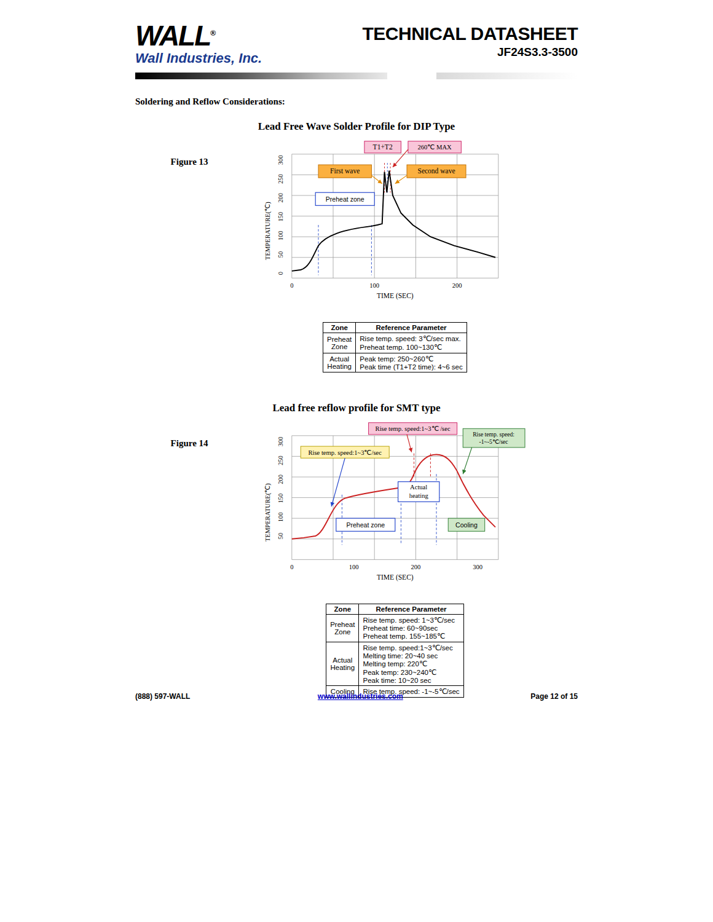WALL®
Wall Industries, Inc.
TECHNICAL DATASHEET
JF24S3.3-3500
Soldering and Reflow Considerations:
Lead Free Wave Solder Profile for DIP Type
Figure 13
TEMPERATURE(℃) 300 250 200 150 100 50 0 0 100 200 TIME (SEC) T1+T2 260℃ MAX First wave Second wave Preheat zone
| Zone | Reference Parameter |
| --- | --- |
| Preheat Zone | Rise temp. speed: 3℃/sec max. Preheat temp. 100~130℃ |
| Actual Heating | Peak temp: 250~260℃ Peak time (T1+T2 time): 4~6 sec |
Lead free reflow profile for SMT type
Figure 14
TEMPERATURE(℃) 300 250 200 150 100 50 0 100 200 300 TIME (SEC) Rise temp. speed:1~3℃ /sec Rise temp. speed: -1~-5℃/sec Rise temp. speed:1~3℃/sec Actual heating Preheat zone Cooling
| Zone | Reference Parameter |
| --- | --- |
| Preheat Zone | Rise temp. speed: 1~3℃/sec Preheat time: 60~90sec Preheat temp. 155~185℃ |
| Actual Heating | Rise temp. speed:1~3℃/sec Melting time: 20~40 sec Melting temp: 220℃ Peak temp: 230~240℃ Peak time: 10~20 sec |
| Cooling | Rise temp. speed: -1~-5℃/sec |
(888) 597-WALL
www.wallindustries.com
Page 12 of 15